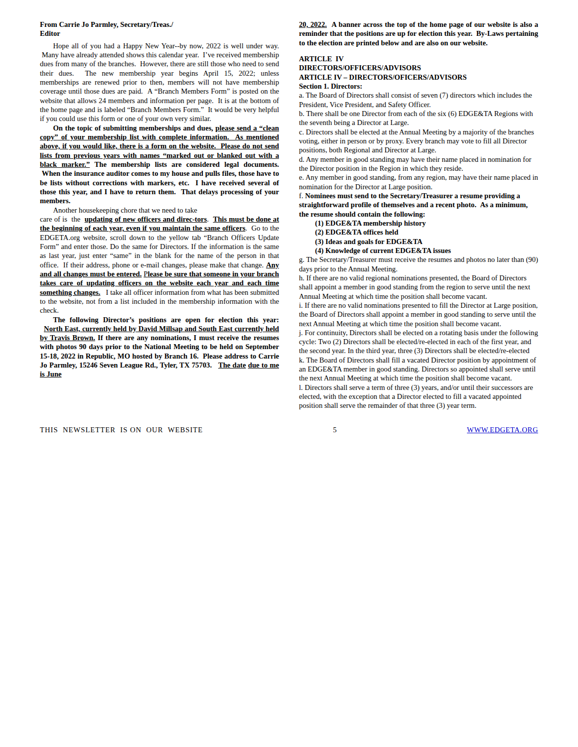From Carrie Jo Parmley, Secretary/Treas./
Editor
Hope all of you had a Happy New Year--by now, 2022 is well under way. Many have already attended shows this calendar year. I’ve received membership dues from many of the branches. However, there are still those who need to send their dues. The new membership year begins April 15, 2022; unless memberships are renewed prior to then, members will not have membership coverage until those dues are paid. A “Branch Members Form” is posted on the website that allows 24 members and information per page. It is at the bottom of the home page and is labeled “Branch Members Form.” It would be very helpful if you could use this form or one of your own very similar.
On the topic of submitting memberships and dues, please send a “clean copy” of your membership list with complete information. As mentioned above, if you would like, there is a form on the website. Please do not send lists from previous years with names “marked out or blanked out with a black marker.” The membership lists are considered legal documents. When the insurance auditor comes to my house and pulls files, those have to be lists without corrections with markers, etc. I have received several of those this year, and I have to return them. That delays processing of your members.
Another housekeeping chore that we need to take
care of is the updating of new officers and direc-tors. This must be done at the beginning of each year, even if you maintain the same officers. Go to the EDGETA.org website, scroll down to the yellow tab “Branch Officers Update Form” and enter those. Do the same for Directors. If the information is the same as last year, just enter “same” in the blank for the name of the person in that office. If their address, phone or e-mail changes, please make that change. Any and all changes must be entered. Please be sure that someone in your branch takes care of updating officers on the website each year and each time something changes. I take all officer information from what has been submitted to the website, not from a list included in the membership information with the check.
The following Director’s positions are open for election this year: North East, currently held by David Millsap and South East currently held by Travis Brown. If there are any nominations, I must receive the resumes with photos 90 days prior to the National Meeting to be held on September 15-18, 2022 in Republic, MO hosted by Branch 16. Please address to Carrie Jo Parmley, 15246 Seven League Rd., Tyler, TX 75703. The date due to me is June
20, 2022. A banner across the top of the home page of our website is also a reminder that the positions are up for election this year. By-Laws pertaining to the election are printed below and are also on our website.
ARTICLE IV
DIRECTORS/OFFICERS/ADVISORS
ARTICLE IV – DIRECTORS/OFICERS/ADVISORS
Section 1. Directors:
a. The Board of Directors shall consist of seven (7) directors which includes the President, Vice President, and Safety Officer.
b. There shall be one Director from each of the six (6) EDGE&TA Regions with the seventh being a Director at Large.
c. Directors shall be elected at the Annual Meeting by a majority of the branches voting, either in person or by proxy. Every branch may vote to fill all Director positions, both Regional and Director at Large.
d. Any member in good standing may have their name placed in nomination for the Director position in the Region in which they reside.
e. Any member in good standing, from any region, may have their name placed in nomination for the Director at Large position.
f. Nominees must send to the Secretary/Treasurer a resume providing a straightforward profile of themselves and a recent photo. As a minimum, the resume should contain the following:
(1) EDGE&TA membership history
(2) EDGE&TA offices held
(3) Ideas and goals for EDGE&TA
(4) Knowledge of current EDGE&TA issues
g. The Secretary/Treasurer must receive the resumes and photos no later than (90) days prior to the Annual Meeting.
h. If there are no valid regional nominations presented, the Board of Directors shall appoint a member in good standing from the region to serve until the next Annual Meeting at which time the position shall become vacant.
i. If there are no valid nominations presented to fill the Director at Large position, the Board of Directors shall appoint a member in good standing to serve until the next Annual Meeting at which time the position shall become vacant.
j. For continuity, Directors shall be elected on a rotating basis under the following cycle: Two (2) Directors shall be elected/re-elected in each of the first year, and the second year. In the third year, three (3) Directors shall be elected/re-elected
k. The Board of Directors shall fill a vacated Director position by appointment of an EDGE&TA member in good standing. Directors so appointed shall serve until the next Annual Meeting at which time the position shall become vacant.
l. Directors shall serve a term of three (3) years, and/or until their successors are elected, with the exception that a Director elected to fill a vacated appointed position shall serve the remainder of that three (3) year term.
THIS NEWSLETTER IS ON OUR WEBSITE
5
WWW.EDGETA.ORG